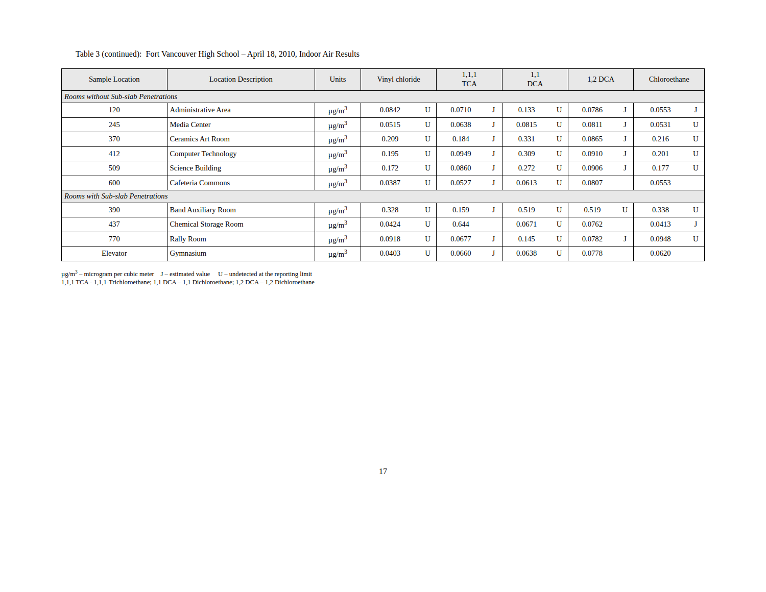Table 3 (continued): Fort Vancouver High School – April 18, 2010, Indoor Air Results
| Sample Location | Location Description | Units | Vinyl chloride | 1,1,1 TCA | 1,1 DCA | 1,2 DCA | Chloroethane |
| --- | --- | --- | --- | --- | --- | --- | --- |
| Rooms without Sub-slab Penetrations |
| 120 | Administrative Area | µg/m 3 | 0.0842 | U | 0.0710 | J | 0.133 | U | 0.0786 | J | 0.0553 | J |
| 245 | Media Center | µg/m 3 | 0.0515 | U | 0.0638 | J | 0.0815 | U | 0.0811 | J | 0.0531 | U |
| 370 | Ceramics Art Room | µg/m 3 | 0.209 | U | 0.184 | J | 0.331 | U | 0.0865 | J | 0.216 | U |
| 412 | Computer Technology | µg/m 3 | 0.195 | U | 0.0949 | J | 0.309 | U | 0.0910 | J | 0.201 | U |
| 509 | Science Building | µg/m 3 | 0.172 | U | 0.0860 | J | 0.272 | U | 0.0906 | J | 0.177 | U |
| 600 | Cafeteria Commons | µg/m 3 | 0.0387 | U | 0.0527 | J | 0.0613 | U | 0.0807 | | 0.0553 | |
| Rooms with Sub-slab Penetrations |
| 390 | Band Auxiliary Room | µg/m 3 | 0.328 | U | 0.159 | J | 0.519 | U | 0.519 | U | 0.338 | U |
| 437 | Chemical Storage Room | µg/m 3 | 0.0424 | U | 0.644 | | 0.0671 | U | 0.0762 | | 0.0413 | J |
| 770 | Rally Room | µg/m 3 | 0.0918 | U | 0.0677 | J | 0.145 | U | 0.0782 | J | 0.0948 | U |
| Elevator | Gymnasium | µg/m 3 | 0.0403 | U | 0.0660 | J | 0.0638 | U | 0.0778 | | 0.0620 | |
µg/m3 – microgram per cubic meter J – estimated value U – undetected at the reporting limit
1,1,1 TCA - 1,1,1-Trichloroethane; 1,1 DCA – 1,1 Dichloroethane; 1,2 DCA – 1,2 Dichloroethane
17